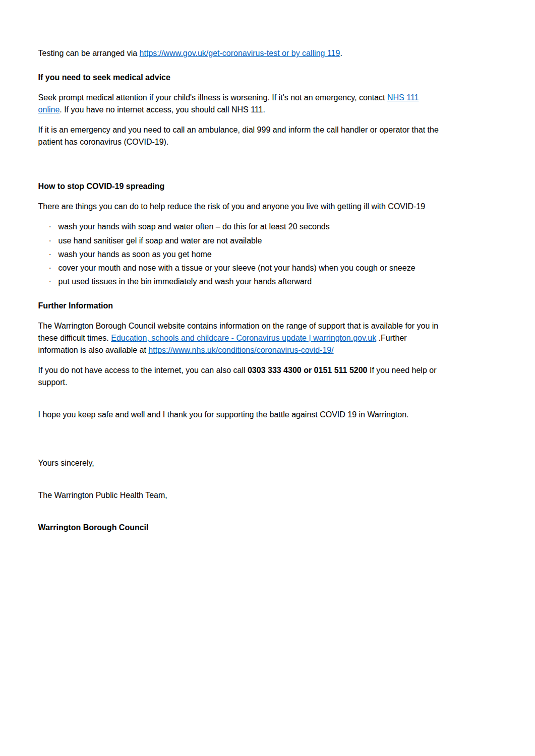Testing can be arranged via https://www.gov.uk/get-coronavirus-test or by calling 119.
If you need to seek medical advice
Seek prompt medical attention if your child's illness is worsening. If it's not an emergency, contact NHS 111 online. If you have no internet access, you should call NHS 111.
If it is an emergency and you need to call an ambulance, dial 999 and inform the call handler or operator that the patient has coronavirus (COVID-19).
How to stop COVID-19 spreading
There are things you can do to help reduce the risk of you and anyone you live with getting ill with COVID-19
wash your hands with soap and water often – do this for at least 20 seconds
use hand sanitiser gel if soap and water are not available
wash your hands as soon as you get home
cover your mouth and nose with a tissue or your sleeve (not your hands) when you cough or sneeze
put used tissues in the bin immediately and wash your hands afterward
Further Information
The Warrington Borough Council website contains information on the range of support that is available for you in these difficult times. Education, schools and childcare - Coronavirus update | warrington.gov.uk .Further information is also available at https://www.nhs.uk/conditions/coronavirus-covid-19/
If you do not have access to the internet, you can also call 0303 333 4300 or 0151 511 5200 If you need help or support.
I hope you keep safe and well and I thank you for supporting the battle against COVID 19 in Warrington.
Yours sincerely,
The Warrington Public Health Team,
Warrington Borough Council